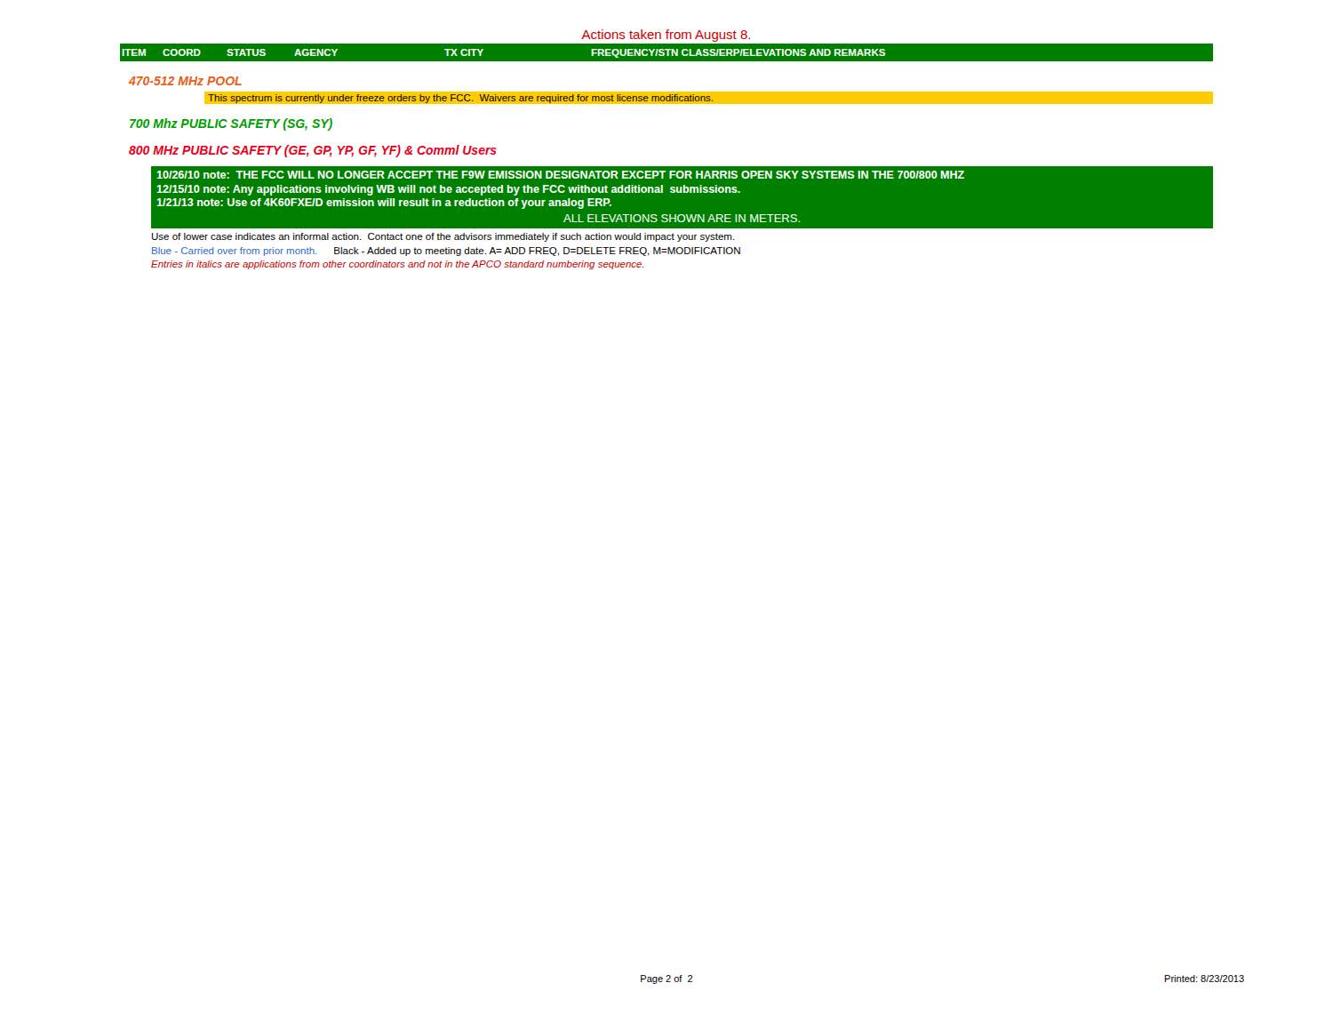Actions taken from August 8.
ITEM COORD STATUS AGENCY TX CITY FREQUENCY/STN CLASS/ERP/ELEVATIONS AND REMARKS
470-512 MHz POOL
This spectrum is currently under freeze orders by the FCC. Waivers are required for most license modifications.
700 Mhz PUBLIC SAFETY (SG, SY)
800 MHz PUBLIC SAFETY (GE, GP, YP, GF, YF) & Comml Users
10/26/10 note: THE FCC WILL NO LONGER ACCEPT THE F9W EMISSION DESIGNATOR EXCEPT FOR HARRIS OPEN SKY SYSTEMS IN THE 700/800 MHZ
12/15/10 note: Any applications involving WB will not be accepted by the FCC without additional submissions.
1/21/13 note: Use of 4K60FXE/D emission will result in a reduction of your analog ERP.
ALL ELEVATIONS SHOWN ARE IN METERS.
Use of lower case indicates an informal action. Contact one of the advisors immediately if such action would impact your system.
Blue - Carried over from prior month. Black - Added up to meeting date. A= ADD FREQ, D=DELETE FREQ, M=MODIFICATION
Entries in italics are applications from other coordinators and not in the APCO standard numbering sequence.
Page 2 of 2
Printed: 8/23/2013